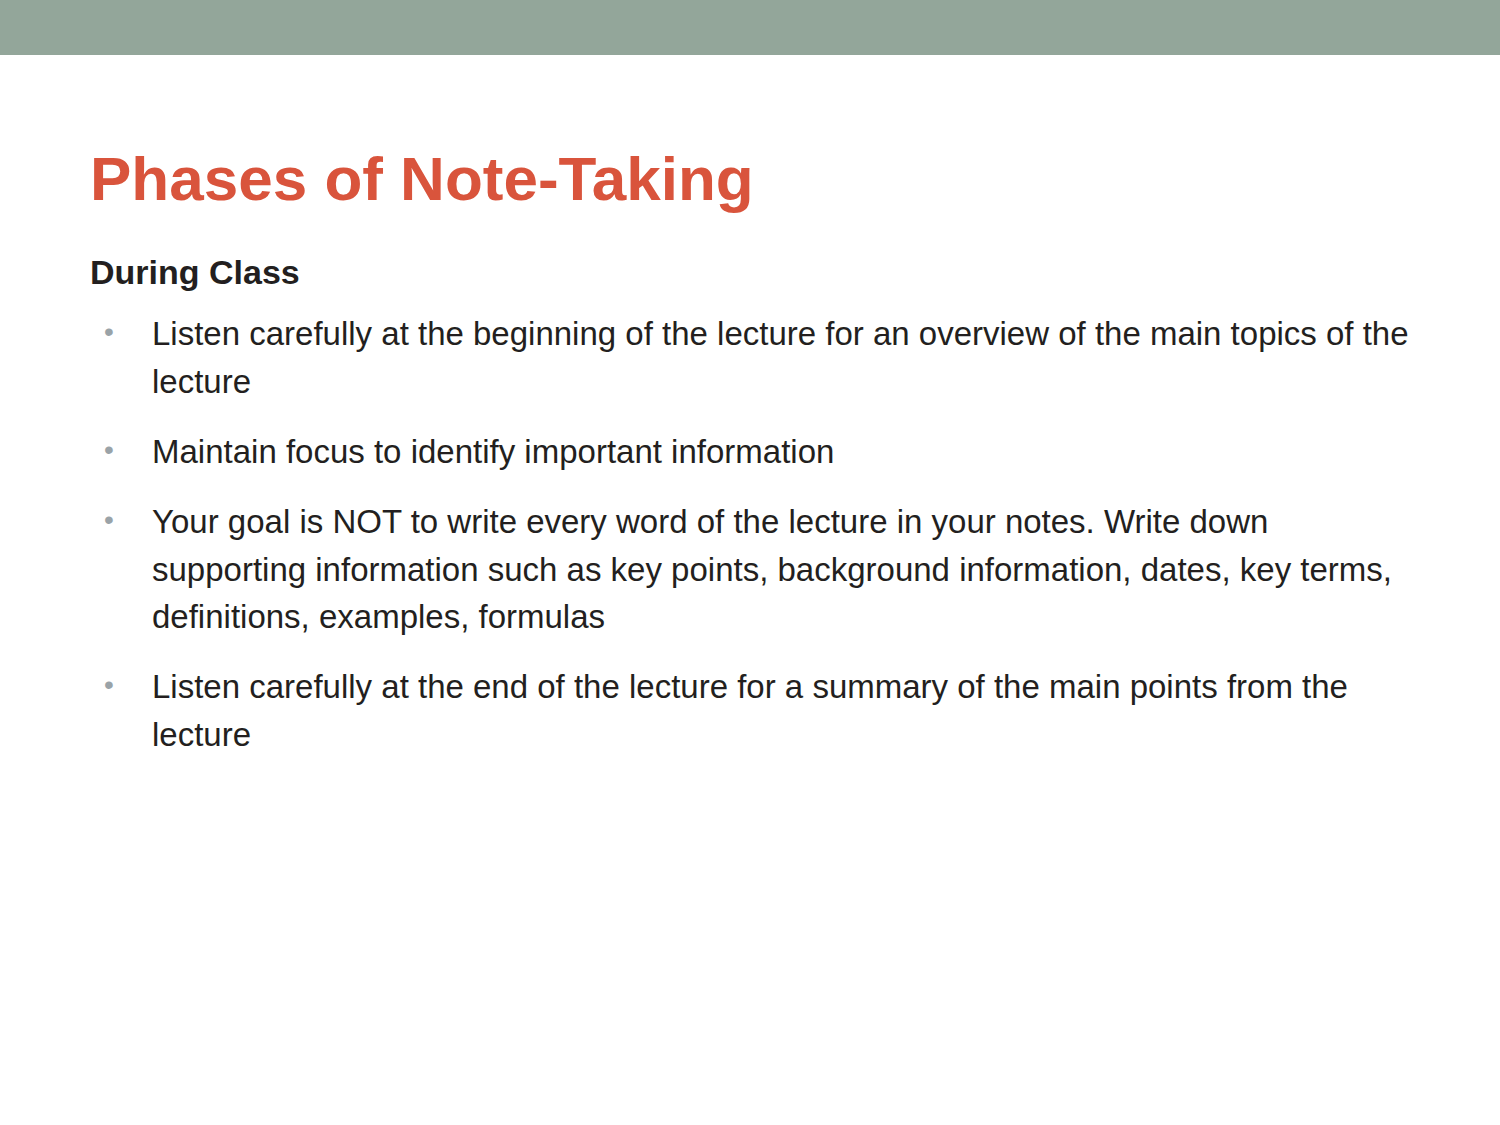Phases of Note-Taking
During Class
Listen carefully at the beginning of the lecture for an overview of the main topics of the lecture
Maintain focus to identify important information
Your goal is NOT to write every word of the lecture in your notes. Write down supporting information such as key points, background information, dates, key terms, definitions, examples, formulas
Listen carefully at the end of the lecture for a summary of the main points from the lecture